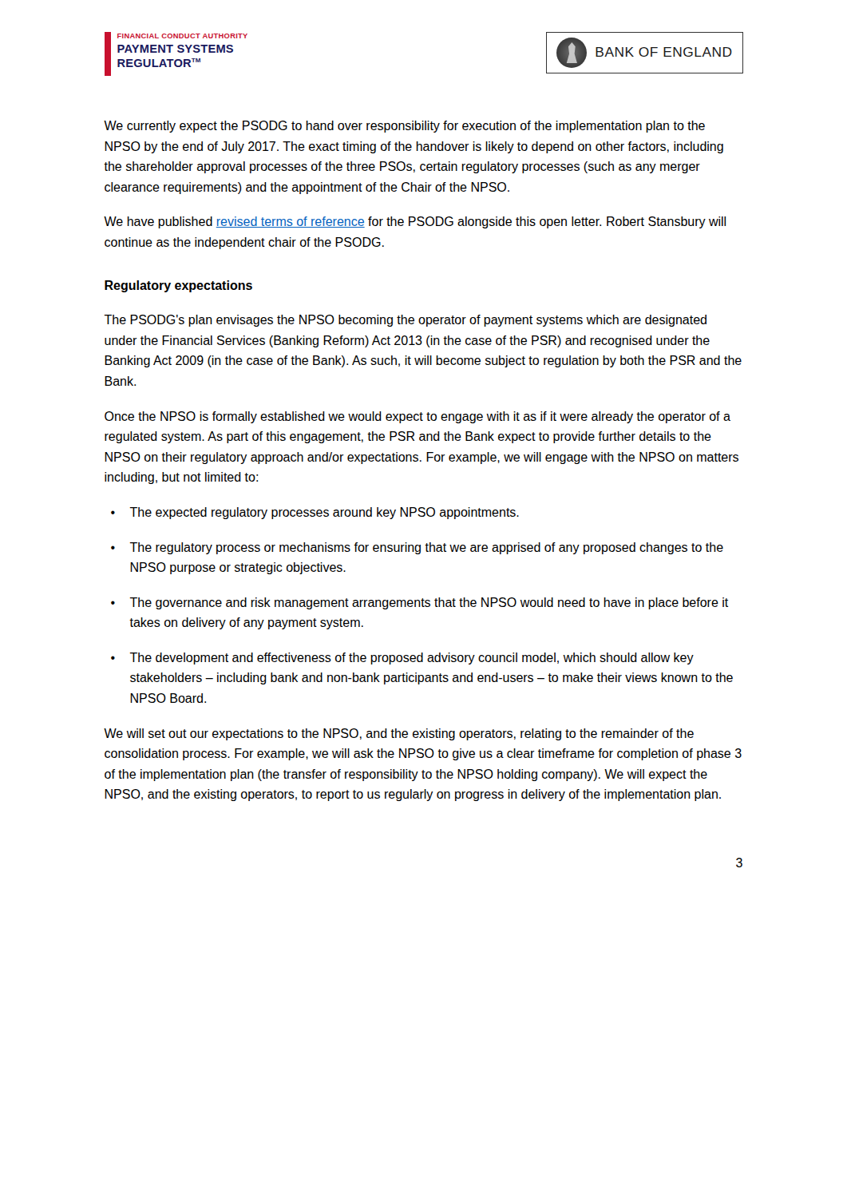FINANCIAL CONDUCT AUTHORITY
PAYMENT SYSTEMS
REGULATORTM
BANK OF ENGLAND
We currently expect the PSODG to hand over responsibility for execution of the implementation plan to the NPSO by the end of July 2017. The exact timing of the handover is likely to depend on other factors, including the shareholder approval processes of the three PSOs, certain regulatory processes (such as any merger clearance requirements) and the appointment of the Chair of the NPSO.
We have published revised terms of reference for the PSODG alongside this open letter. Robert Stansbury will continue as the independent chair of the PSODG.
Regulatory expectations
The PSODG's plan envisages the NPSO becoming the operator of payment systems which are designated under the Financial Services (Banking Reform) Act 2013 (in the case of the PSR) and recognised under the Banking Act 2009 (in the case of the Bank). As such, it will become subject to regulation by both the PSR and the Bank.
Once the NPSO is formally established we would expect to engage with it as if it were already the operator of a regulated system. As part of this engagement, the PSR and the Bank expect to provide further details to the NPSO on their regulatory approach and/or expectations. For example, we will engage with the NPSO on matters including, but not limited to:
The expected regulatory processes around key NPSO appointments.
The regulatory process or mechanisms for ensuring that we are apprised of any proposed changes to the NPSO purpose or strategic objectives.
The governance and risk management arrangements that the NPSO would need to have in place before it takes on delivery of any payment system.
The development and effectiveness of the proposed advisory council model, which should allow key stakeholders – including bank and non-bank participants and end-users – to make their views known to the NPSO Board.
We will set out our expectations to the NPSO, and the existing operators, relating to the remainder of the consolidation process. For example, we will ask the NPSO to give us a clear timeframe for completion of phase 3 of the implementation plan (the transfer of responsibility to the NPSO holding company). We will expect the NPSO, and the existing operators, to report to us regularly on progress in delivery of the implementation plan.
3